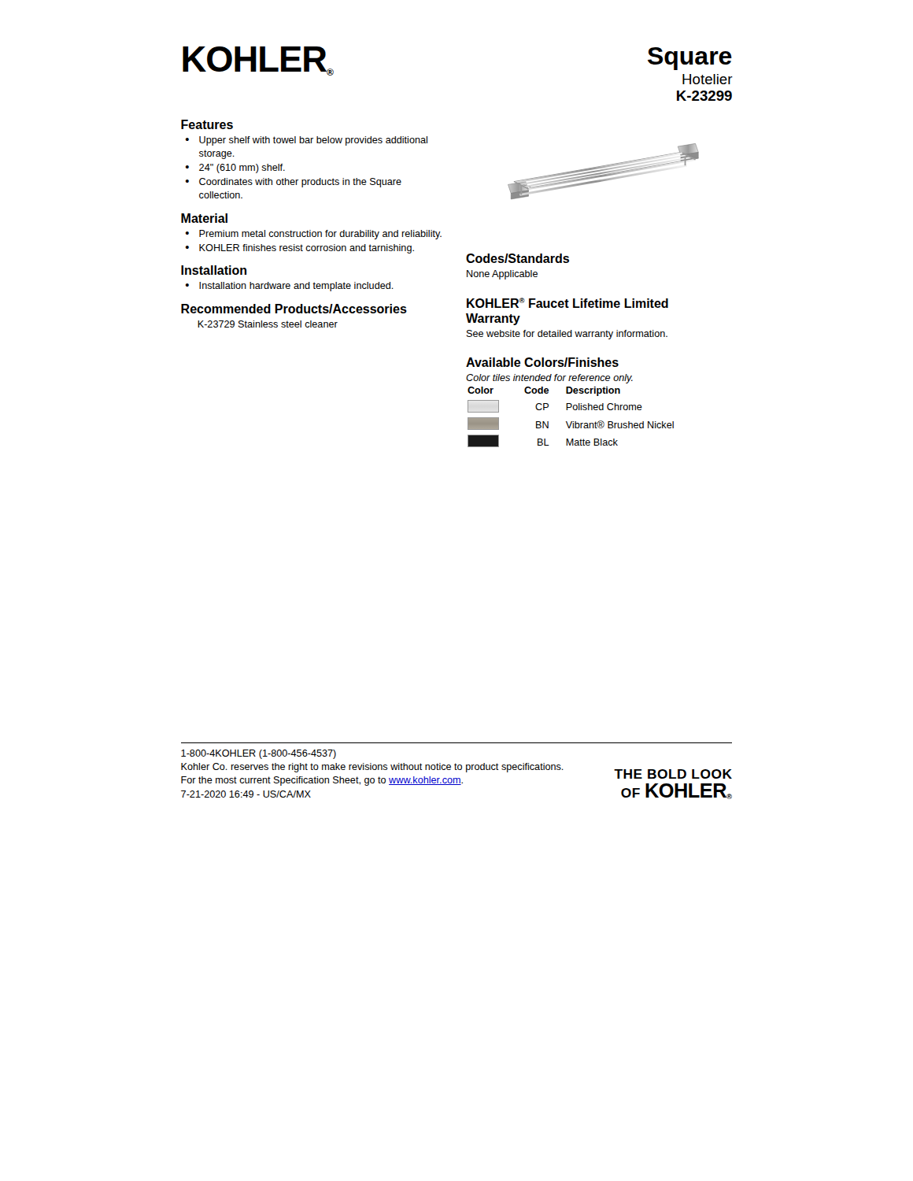KOHLER®
Square
Hotelier
K-23299
Features
Upper shelf with towel bar below provides additional storage.
24" (610 mm) shelf.
Coordinates with other products in the Square collection.
Material
Premium metal construction for durability and reliability.
KOHLER finishes resist corrosion and tarnishing.
Installation
Installation hardware and template included.
Recommended Products/Accessories
K-23729 Stainless steel cleaner
Codes/Standards
None Applicable
KOHLER® Faucet Lifetime Limited
Warranty
See website for detailed warranty information.
Available Colors/Finishes
Color tiles intended for reference only.
| Color | Code | Description |
| --- | --- | --- |
| | CP | Polished Chrome |
| | BN | Vibrant® Brushed Nickel |
| | BL | Matte Black |
1-800-4KOHLER (1-800-456-4537)
Kohler Co. reserves the right to make revisions without notice to product specifications.
For the most current Specification Sheet, go to www.kohler.com.
7-21-2020 16:49 - US/CA/MX
THE BOLD LOOK
OF KOHLER®